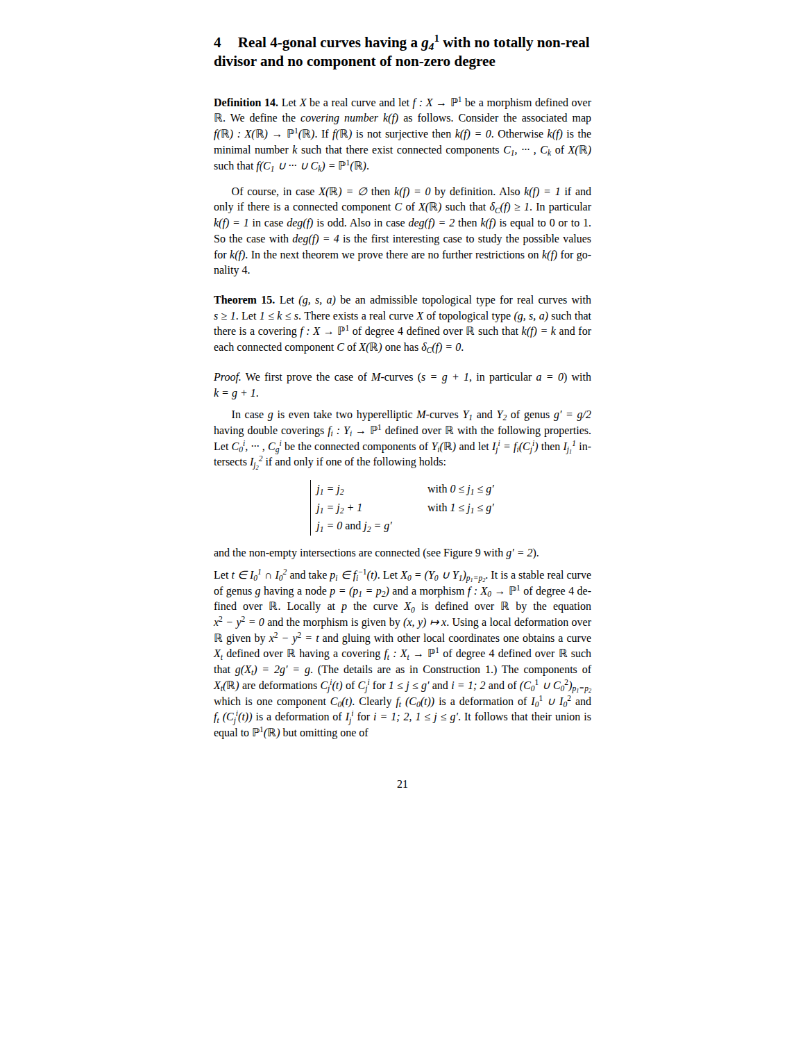4 Real 4-gonal curves having a g41 with no totally non-real divisor and no component of non-zero degree
Definition 14. Let X be a real curve and let f : X → ℙ1 be a morphism defined over ℝ. We define the covering number k(f) as follows. Consider the associated map f(ℝ) : X(ℝ) → ℙ1(ℝ). If f(ℝ) is not surjective then k(f) = 0. Otherwise k(f) is the minimal number k such that there exist connected components C1, ··· , Ck of X(ℝ) such that f(C1 ∪ ··· ∪ Ck) = ℙ1(ℝ).
Of course, in case X(ℝ) = ∅ then k(f) = 0 by definition. Also k(f) = 1 if and only if there is a connected component C of X(ℝ) such that δC(f) ≥ 1. In particular k(f) = 1 in case deg(f) is odd. Also in case deg(f) = 2 then k(f) is equal to 0 or to 1. So the case with deg(f) = 4 is the first interesting case to study the possible values for k(f). In the next theorem we prove there are no further restrictions on k(f) for gonality 4.
Theorem 15. Let (g, s, a) be an admissible topological type for real curves with s ≥ 1. Let 1 ≤ k ≤ s. There exists a real curve X of topological type (g, s, a) such that there is a covering f : X → ℙ1 of degree 4 defined over ℝ such that k(f) = k and for each connected component C of X(ℝ) one has δC(f) = 0.
Proof. We first prove the case of M-curves (s = g + 1, in particular a = 0) with k = g + 1.
In case g is even take two hyperelliptic M-curves Y1 and Y2 of genus g′ = g/2 having double coverings fi : Yi → ℙ1 defined over ℝ with the following properties. Let C0i, ··· , Cgi be the connected components of Yi(ℝ) and let Iji = fi(Cji) then Ij11 intersects Ij22 if and only if one of the following holds:
| j 1 = j 2 | with 0 ≤ j 1 ≤ g′ |
| j 1 = j 2 + 1 | with 1 ≤ j 1 ≤ g′ |
| j 1 = 0 and j 2 = g′ | |
and the non-empty intersections are connected (see Figure 9 with g′ = 2).
Let t ∈ I01 ∩ I02 and take pi ∈ fi−1(t). Let X0 = (Y0 ∪ Y1)p1=p2. It is a stable real curve of genus g having a node p = (p1 = p2) and a morphism f : X0 → ℙ1 of degree 4 defined over ℝ. Locally at p the curve X0 is defined over ℝ by the equation x2 − y2 = 0 and the morphism is given by (x, y) ↦ x. Using a local deformation over ℝ given by x2 − y2 = t and gluing with other local coordinates one obtains a curve Xt defined over ℝ having a covering ft : Xt → ℙ1 of degree 4 defined over ℝ such that g(Xt) = 2g′ = g. (The details are as in Construction 1.) The components of Xt(ℝ) are deformations Cji(t) of Cji for 1 ≤ j ≤ g′ and i = 1; 2 and of (C01 ∪ C02)p1=p2 which is one component C0(t). Clearly ft (C0(t)) is a deformation of I01 ∪ I02 and ft (Cji(t)) is a deformation of Iji for i = 1; 2, 1 ≤ j ≤ g′. It follows that their union is equal to ℙ1(ℝ) but omitting one of
21